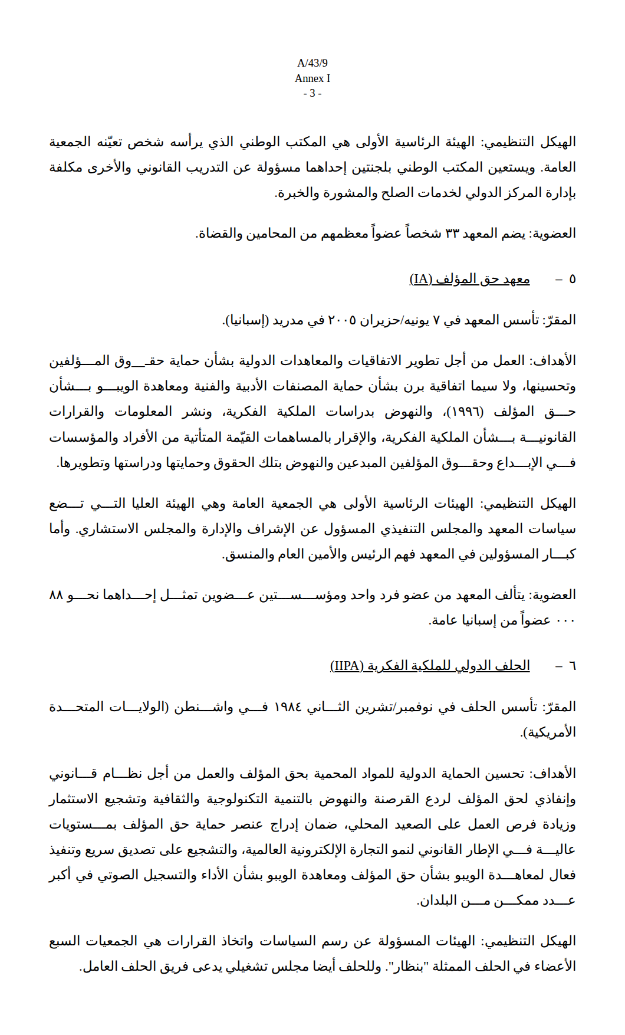A/43/9
Annex I
- 3 -
الهيكل التنظيمي: الهيئة الرئاسية الأولى هي المكتب الوطني الذي يرأسه شخص تعيّنه الجمعية العامة. ويستعين المكتب الوطني بلجنتين إحداهما مسؤولة عن التدريب القانوني والأخرى مكلفة بإدارة المركز الدولي لخدمات الصلح والمشورة والخبرة.
العضوية: يضم المعهد ٣٣ شخصاً عضواً معظمهم من المحامين والقضاة.
٥ – معهد حق المؤلف (IA)
المقرّ: تأسس المعهد في ٧ يونيه/حزيران ٢٠٠٥ في مدريد (إسبانيا).
الأهداف: العمل من أجل تطوير الاتفاقيات والمعاهدات الدولية بشأن حماية حقـ__وق المـــؤلفين وتحسينها، ولا سيما اتفاقية برن بشأن حماية المصنفات الأدبية والفنية ومعاهدة الويبـــو بـــشأن حـــق المؤلف (١٩٩٦)، والنهوض بدراسات الملكية الفكرية، ونشر المعلومات والقرارات القانونيـــة بـــشأن الملكية الفكرية، والإقرار بالمساهمات القيّمة المتأتية من الأفراد والمؤسسات فـــي الإبـــداع وحقـــوق المؤلفين المبدعين والنهوض بتلك الحقوق وحمايتها ودراستها وتطويرها.
الهيكل التنظيمي: الهيئات الرئاسية الأولى هي الجمعية العامة وهي الهيئة العليا التـــي تـــضع سياسات المعهد والمجلس التنفيذي المسؤول عن الإشراف والإدارة والمجلس الاستشاري. وأما كبـــار المسؤولين في المعهد فهم الرئيس والأمين العام والمنسق.
العضوية: يتألف المعهد من عضو فرد واحد ومؤســـســـتين عـــضوين تمثـــل إحـــداهما نحـــو ٨٨ ٠٠٠ عضواً من إسبانيا عامة.
٦ – الحلف الدولي للملكية الفكرية (IIPA)
المقرّ: تأسس الحلف في نوفمبر/تشرين الثـــاني ١٩٨٤ فـــي واشـــنطن (الولايـــات المتحـــدة الأمريكية).
الأهداف: تحسين الحماية الدولية للمواد المحمية بحق المؤلف والعمل من أجل نظـــام قـــانوني وإنفاذي لحق المؤلف لردع القرصنة والنهوض بالتنمية التكنولوجية والثقافية وتشجيع الاستثمار وزيادة فرص العمل على الصعيد المحلي، ضمان إدراج عنصر حماية حق المؤلف بمـــستويات عاليـــة فـــي الإطار القانوني لنمو التجارة الإلكترونية العالمية، والتشجيع على تصديق سريع وتنفيذ فعال لمعاهـــدة الويبو بشأن حق المؤلف ومعاهدة الويبو بشأن الأداء والتسجيل الصوتي في أكبر عـــدد ممكـــن مـــن البلدان.
الهيكل التنظيمي: الهيئات المسؤولة عن رسم السياسات واتخاذ القرارات هي الجمعيات السبع الأعضاء في الحلف الممثلة "بنظار". وللحلف أيضا مجلس تشغيلي يدعى فريق الحلف العامل.